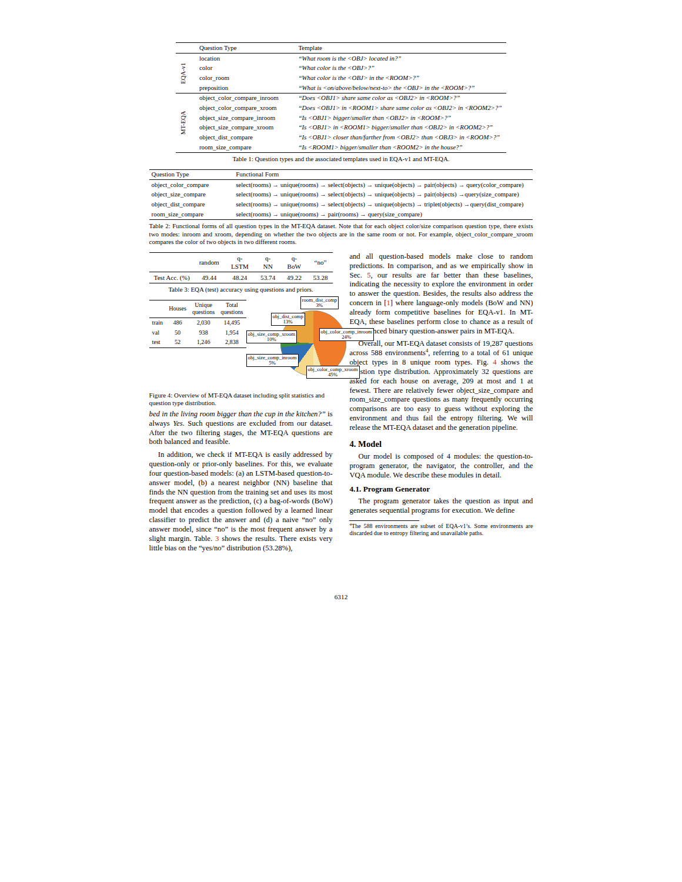| | Question Type | Template |
| --- | --- | --- |
| EQA-v1 | location | “What room is the <OBJ> located in?” |
| color | “What color is the <OBJ>?” |
| color_room | “What color is the <OBJ> in the <ROOM>?” |
| preposition | “What is <on/above/below/next-to> the <OBJ> in the <ROOM>?” |
| MT-EQA | object_color_compare_inroom | “Does <OBJ1> share same color as <OBJ2> in <ROOM>?” |
| object_color_compare_xroom | “Does <OBJ1> in <ROOM1> share same color as <OBJ2> in <ROOM2>?” |
| object_size_compare_inroom | “Is <OBJ1> bigger/smaller than <OBJ2> in <ROOM>?” |
| object_size_compare_xroom | “Is <OBJ1> in <ROOM1> bigger/smaller than <OBJ2> in <ROOM2>?” |
| object_dist_compare | “Is <OBJ1> closer than/farther from <OBJ2> than <OBJ3> in <ROOM>?” |
| room_size_compare | “Is <ROOM1> bigger/smaller than <ROOM2> in the house?” |
Table 1: Question types and the associated templates used in EQA-v1 and MT-EQA.
| Question Type | Functional Form |
| --- | --- |
| object_color_compare | select(rooms) → unique(rooms) → select(objects) → unique(objects) → pair(objects) → query(color_compare) |
| object_size_compare | select(rooms) → unique(rooms) → select(objects) → unique(objects) → pair(objects) →query(size_compare) |
| object_dist_compare | select(rooms) → unique(rooms) → select(objects) → unique(objects) → triplet(objects) →query(dist_compare) |
| room_size_compare | select(rooms) → unique(rooms) → pair(rooms) → query(size_compare) |
Table 2: Functional forms of all question types in the MT-EQA dataset. Note that for each object color/size comparison question type, there exists two modes: inroom and xroom, depending on whether the two objects are in the same room or not. For example, object_color_compare_xroom compares the color of two objects in two different rooms.
| | random | q-LSTM | q-NN | q-BoW | “no” |
| Test Acc. (%) | 49.44 | 48.24 | 53.74 | 49.22 | 53.28 |
Table 3: EQA (test) accuracy using questions and priors.
| | Houses | Unique questions | Total questions |
| --- | --- | --- | --- |
| train | 486 | 2,030 | 14,495 |
| val | 50 | 938 | 1,954 |
| test | 52 | 1,246 | 2,838 |
room_dist_comp
3%
obj_dist_comp
13%
obj_size_comp_xroom
10%
obj_size_comp_inroom
5%
obj_color_comp_inroom
24%
obj_color_comp_xroom
45%
Figure 4: Overview of MT-EQA dataset including split statistics and question type distribution.
bed in the living room bigger than the cup in the kitchen?” is always Yes. Such questions are excluded from our dataset. After the two filtering stages, the MT-EQA questions are both balanced and feasible.
In addition, we check if MT-EQA is easily addressed by question-only or prior-only baselines. For this, we evaluate four question-based models: (a) an LSTM-based question-to-answer model, (b) a nearest neighbor (NN) baseline that finds the NN question from the training set and uses its most frequent answer as the prediction, (c) a bag-of-words (BoW) model that encodes a question followed by a learned linear classifier to predict the answer and (d) a naive “no” only answer model, since “no” is the most frequent answer by a slight margin. Table. 3 shows the results. There exists very little bias on the “yes/no” distribution (53.28%),
and all question-based models make close to random predictions. In comparison, and as we empirically show in Sec. 5, our results are far better than these baselines, indicating the necessity to explore the environment in order to answer the question. Besides, the results also address the concern in [1] where language-only models (BoW and NN) already form competitive baselines for EQA-v1. In MT-EQA, these baselines perform close to chance as a result of the balanced binary question-answer pairs in MT-EQA.
Overall, our MT-EQA dataset consists of 19,287 questions across 588 environments4, referring to a total of 61 unique object types in 8 unique room types. Fig. 4 shows the question type distribution. Approximately 32 questions are asked for each house on average, 209 at most and 1 at fewest. There are relatively fewer object_size_compare and room_size_compare questions as many frequently occurring comparisons are too easy to guess without exploring the environment and thus fail the entropy filtering. We will release the MT-EQA dataset and the generation pipeline.
4. Model
Our model is composed of 4 modules: the question-to-program generator, the navigator, the controller, and the VQA module. We describe these modules in detail.
4.1. Program Generator
The program generator takes the question as input and generates sequential programs for execution. We define
4The 588 environments are subset of EQA-v1’s. Some environments are discarded due to entropy filtering and unavailable paths.
6312